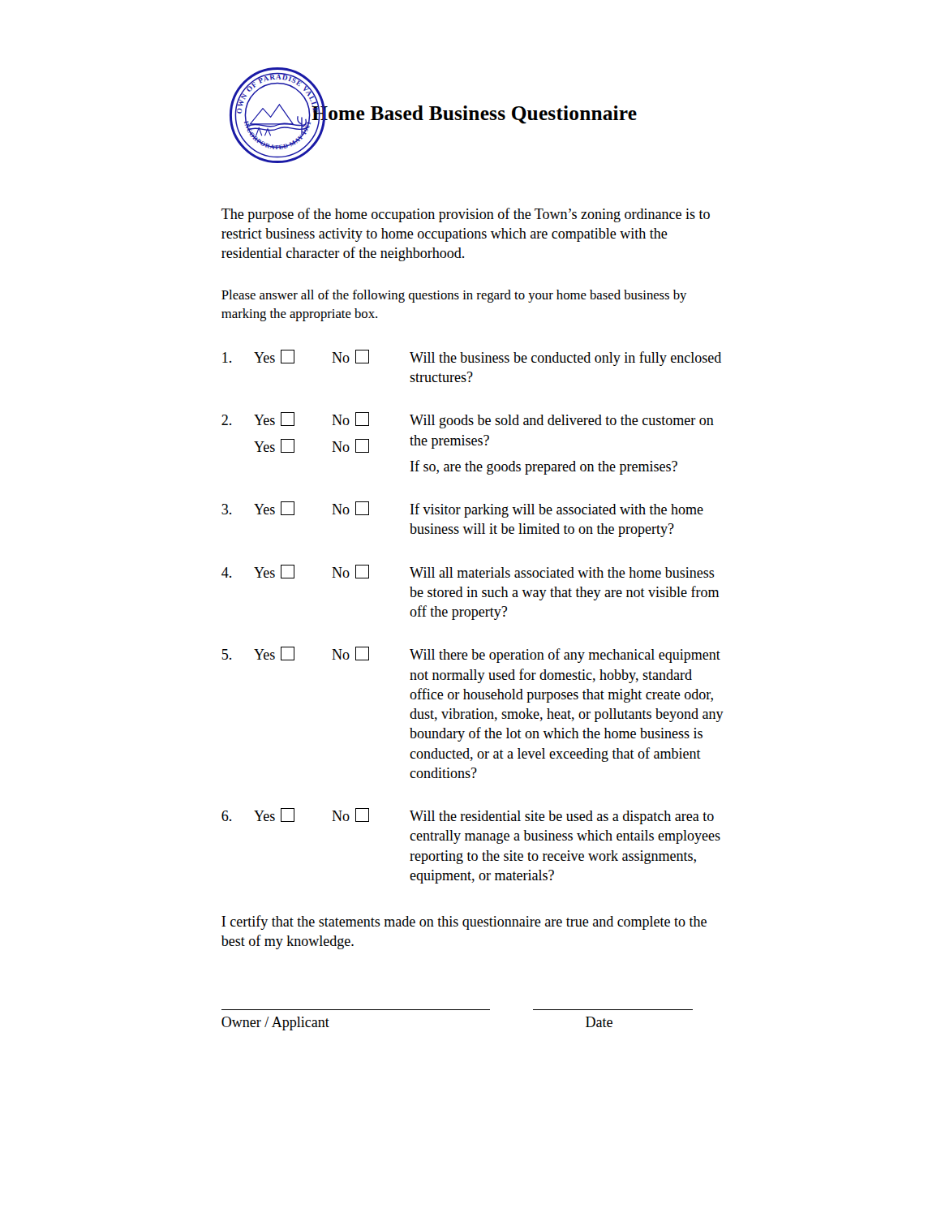TOWN OF PARADISE VALLEY INCORPORATED MAY 1961
Home Based Business Questionnaire
The purpose of the home occupation provision of the Town’s zoning ordinance is to restrict business activity to home occupations which are compatible with the residential character of the neighborhood.
Please answer all of the following questions in regard to your home based business by marking the appropriate box.
1.
Yes No
Will the business be conducted only in fully enclosed structures?
2.
Yes No
Yes No
Will goods be sold and delivered to the customer on the premises?
If so, are the goods prepared on the premises?
3.
Yes No
If visitor parking will be associated with the home business will it be limited to on the property?
4.
Yes No
Will all materials associated with the home business be stored in such a way that they are not visible from off the property?
5.
Yes No
Will there be operation of any mechanical equipment not normally used for domestic, hobby, standard office or household purposes that might create odor, dust, vibration, smoke, heat, or pollutants beyond any boundary of the lot on which the home business is conducted, or at a level exceeding that of ambient conditions?
6.
Yes No
Will the residential site be used as a dispatch area to centrally manage a business which entails employees reporting to the site to receive work assignments, equipment, or materials?
I certify that the statements made on this questionnaire are true and complete to the best of my knowledge.
Owner / Applicant
Date